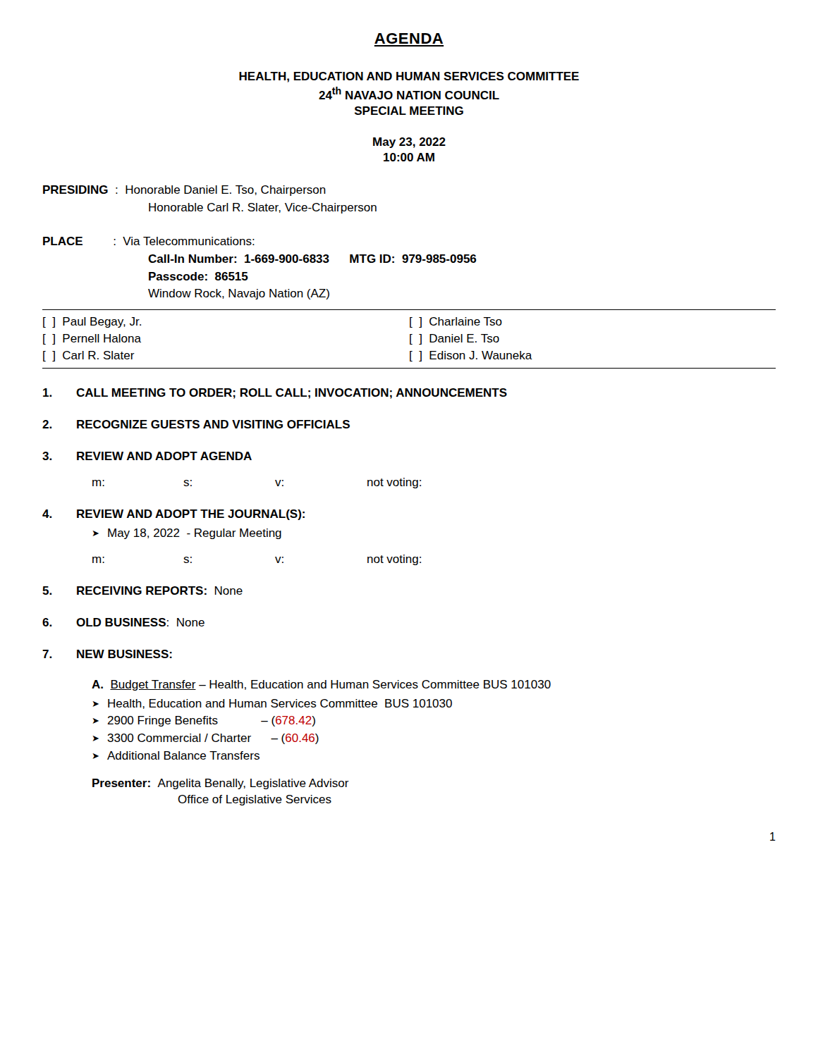AGENDA
HEALTH, EDUCATION AND HUMAN SERVICES COMMITTEE
24th NAVAJO NATION COUNCIL
SPECIAL MEETING
May 23, 2022
10:00 AM
PRESIDING : Honorable Daniel E. Tso, Chairperson
Honorable Carl R. Slater, Vice-Chairperson
PLACE : Via Telecommunications:
Call-In Number: 1-669-900-6833 MTG ID: 979-985-0956
Passcode: 86515
Window Rock, Navajo Nation (AZ)
| [ ] Paul Begay, Jr. | [ ] Charlaine Tso |
| [ ] Pernell Halona | [ ] Daniel E. Tso |
| [ ] Carl R. Slater | [ ] Edison J. Wauneka |
1. CALL MEETING TO ORDER; ROLL CALL; INVOCATION; ANNOUNCEMENTS
2. RECOGNIZE GUESTS AND VISITING OFFICIALS
3. REVIEW AND ADOPT AGENDA
m: s: v: not voting:
4. REVIEW AND ADOPT THE JOURNAL(S):
May 18, 2022 - Regular Meeting
m: s: v: not voting:
5. RECEIVING REPORTS: None
6. OLD BUSINESS: None
7. NEW BUSINESS:
A. Budget Transfer – Health, Education and Human Services Committee BUS 101030
Health, Education and Human Services Committee BUS 101030
2900 Fringe Benefits – (678.42)
3300 Commercial / Charter – (60.46)
Additional Balance Transfers
Presenter: Angelita Benally, Legislative Advisor
Office of Legislative Services
1